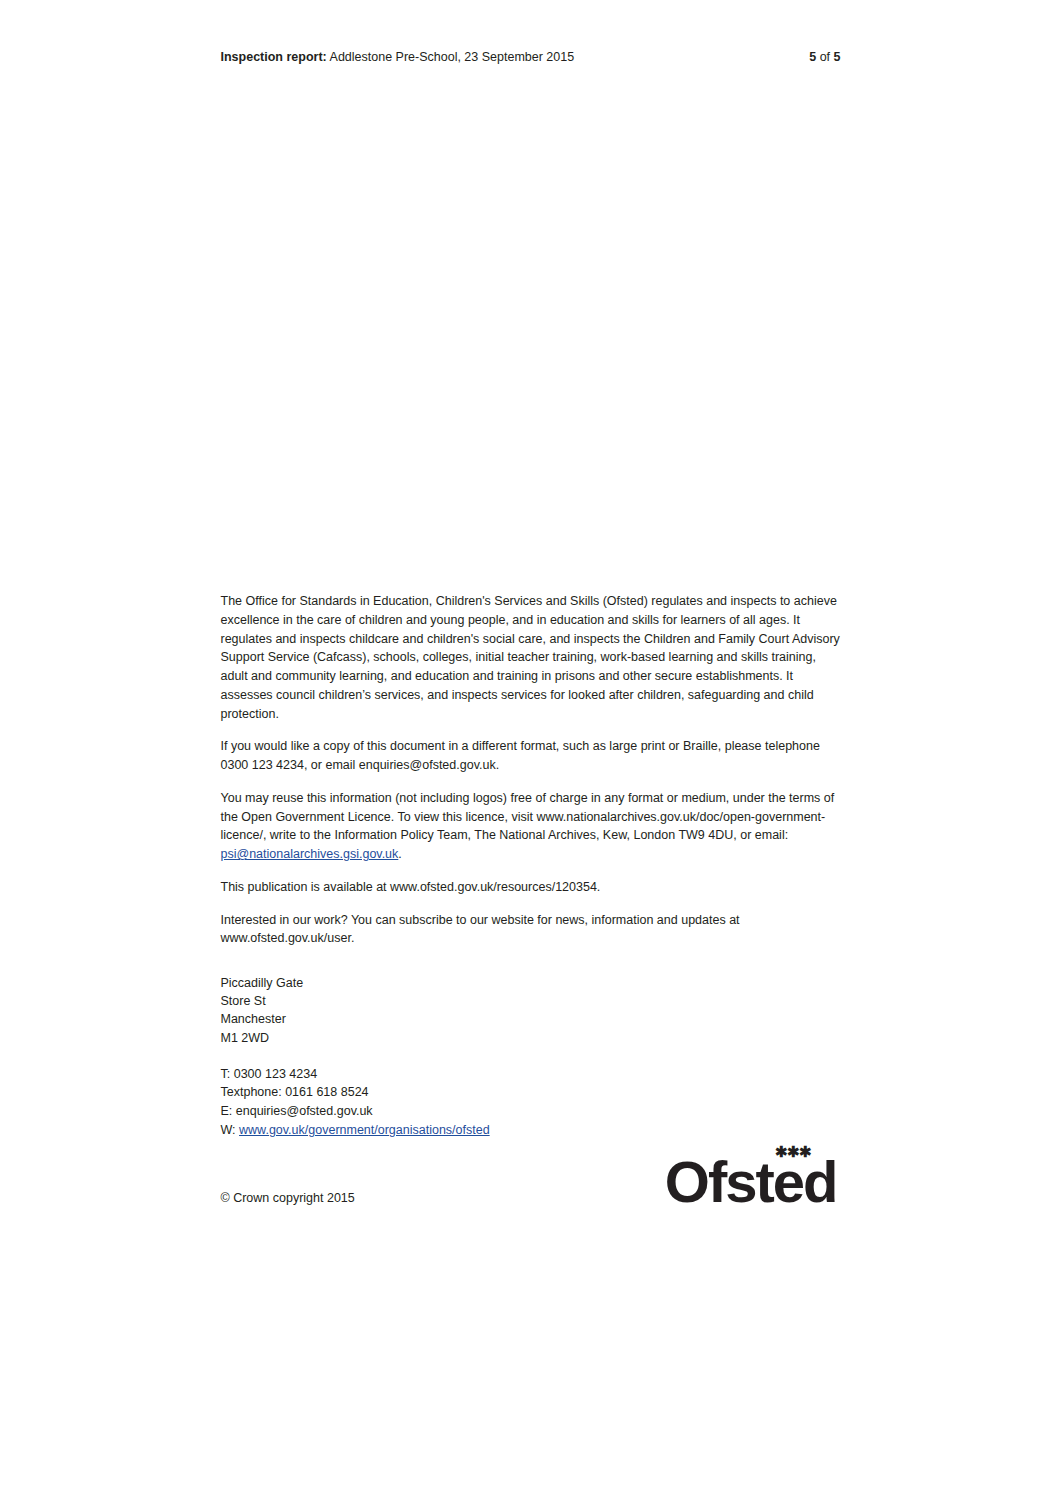Inspection report: Addlestone Pre-School, 23 September 2015
5 of 5
The Office for Standards in Education, Children's Services and Skills (Ofsted) regulates and inspects to achieve excellence in the care of children and young people, and in education and skills for learners of all ages. It regulates and inspects childcare and children's social care, and inspects the Children and Family Court Advisory Support Service (Cafcass), schools, colleges, initial teacher training, work-based learning and skills training, adult and community learning, and education and training in prisons and other secure establishments. It assesses council children’s services, and inspects services for looked after children, safeguarding and child protection.
If you would like a copy of this document in a different format, such as large print or Braille, please telephone 0300 123 4234, or email enquiries@ofsted.gov.uk.
You may reuse this information (not including logos) free of charge in any format or medium, under the terms of the Open Government Licence. To view this licence, visit www.nationalarchives.gov.uk/doc/open-government-licence/, write to the Information Policy Team, The National Archives, Kew, London TW9 4DU, or email: psi@nationalarchives.gsi.gov.uk.
This publication is available at www.ofsted.gov.uk/resources/120354.
Interested in our work? You can subscribe to our website for news, information and updates at www.ofsted.gov.uk/user.
Piccadilly Gate
Store St
Manchester
M1 2WD
T: 0300 123 4234
Textphone: 0161 618 8524
E: enquiries@ofsted.gov.uk
W: www.gov.uk/government/organisations/ofsted
© Crown copyright 2015
✱✱✱
Ofsted